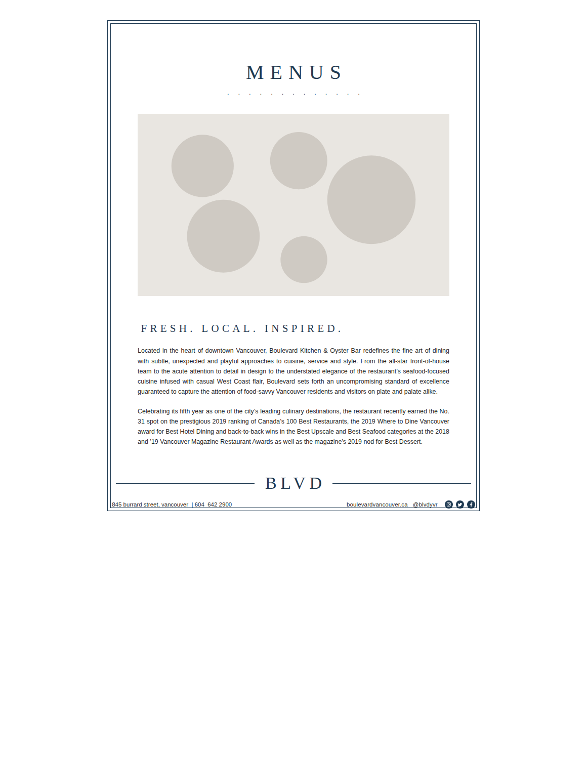MENUS
. . . . . . . . . . . . .
FRESH. LOCAL. INSPIRED.
Located in the heart of downtown Vancouver, Boulevard Kitchen & Oyster Bar redefines the fine art of dining with subtle, unexpected and playful approaches to cuisine, service and style. From the all-star front-of-house team to the acute attention to detail in design to the understated elegance of the restaurant’s seafood-focused cuisine infused with casual West Coast flair, Boulevard sets forth an uncompromising standard of excellence guaranteed to capture the attention of food-savvy Vancouver residents and visitors on plate and palate alike.
Celebrating its fifth year as one of the city’s leading culinary destinations, the restaurant recently earned the No. 31 spot on the prestigious 2019 ranking of Canada’s 100 Best Restaurants, the 2019 Where to Dine Vancouver award for Best Hotel Dining and back-to-back wins in the Best Upscale and Best Seafood categories at the 2018 and ’19 Vancouver Magazine Restaurant Awards as well as the magazine’s 2019 nod for Best Dessert.
BLVD
845 burrard street, vancouver | 604 642 2900
boulevardvancouver.ca @blvdyvr